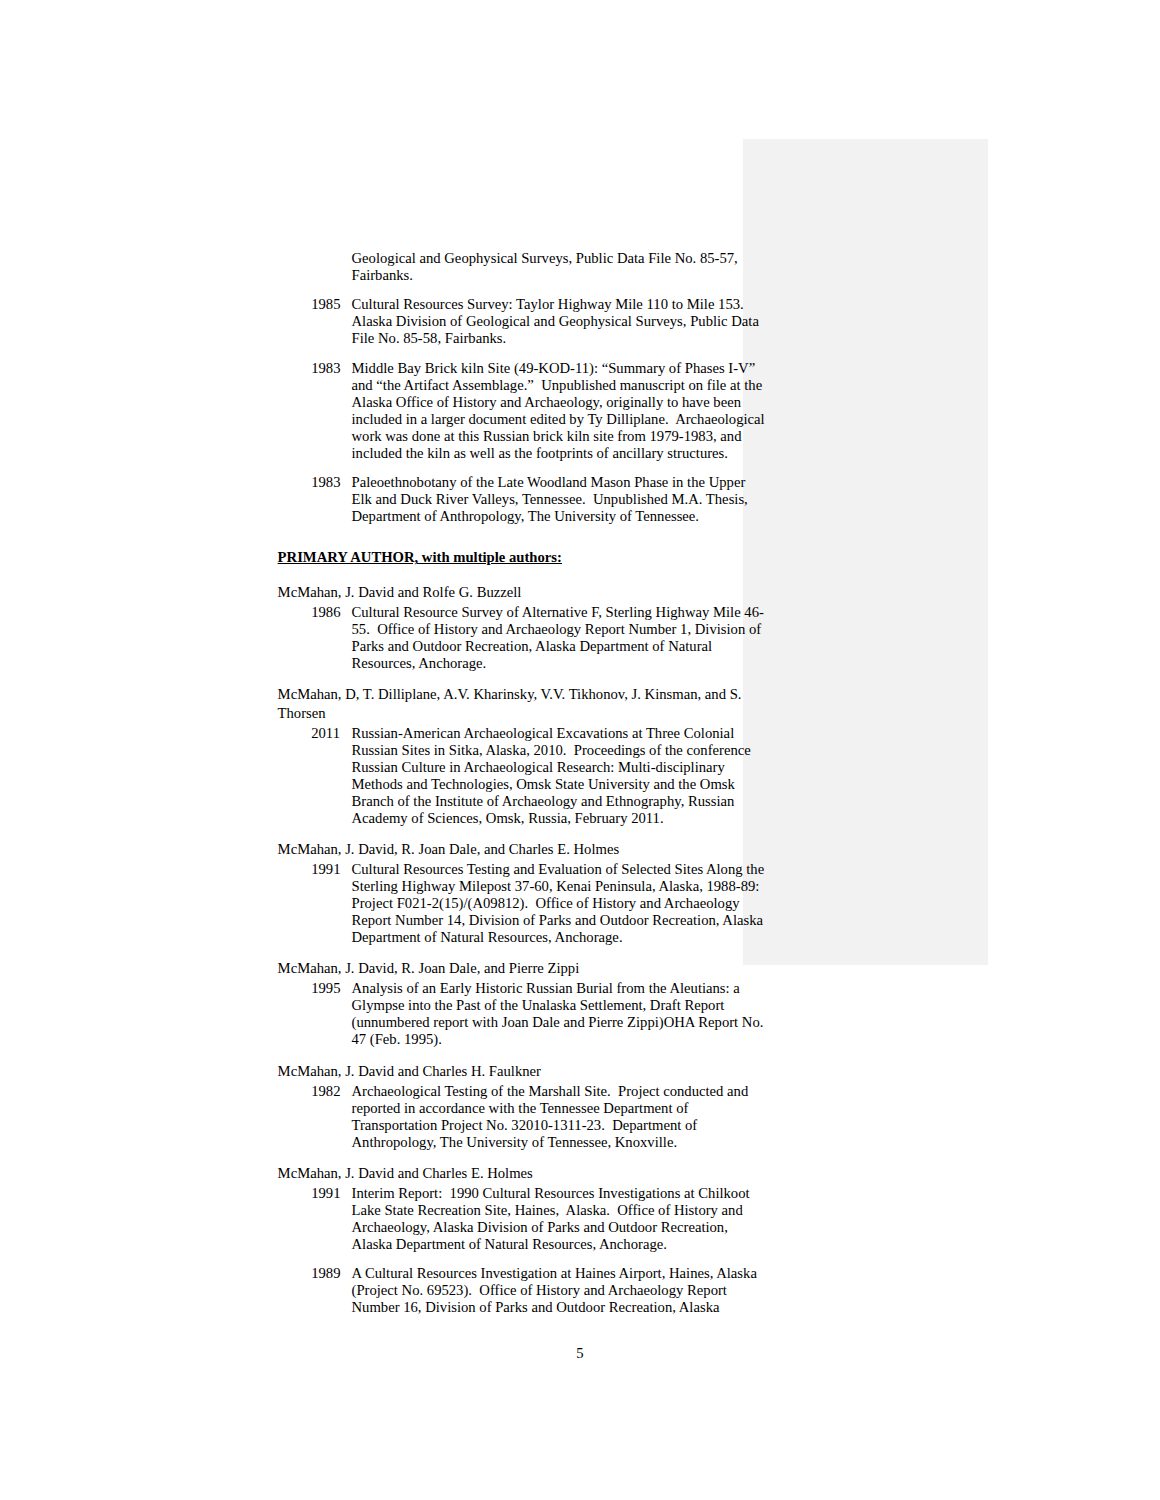Geological and Geophysical Surveys, Public Data File No. 85-57, Fairbanks.
1985 Cultural Resources Survey: Taylor Highway Mile 110 to Mile 153. Alaska Division of Geological and Geophysical Surveys, Public Data File No. 85-58, Fairbanks.
1983 Middle Bay Brick kiln Site (49-KOD-11): “Summary of Phases I-V” and “the Artifact Assemblage.” Unpublished manuscript on file at the Alaska Office of History and Archaeology, originally to have been included in a larger document edited by Ty Dilliplane. Archaeological work was done at this Russian brick kiln site from 1979-1983, and included the kiln as well as the footprints of ancillary structures.
1983 Paleoethnobotany of the Late Woodland Mason Phase in the Upper Elk and Duck River Valleys, Tennessee. Unpublished M.A. Thesis, Department of Anthropology, The University of Tennessee.
PRIMARY AUTHOR, with multiple authors:
McMahan, J. David and Rolfe G. Buzzell
1986 Cultural Resource Survey of Alternative F, Sterling Highway Mile 46-55. Office of History and Archaeology Report Number 1, Division of Parks and Outdoor Recreation, Alaska Department of Natural Resources, Anchorage.
McMahan, D, T. Dilliplane, A.V. Kharinsky, V.V. Tikhonov, J. Kinsman, and S. Thorsen
2011 Russian-American Archaeological Excavations at Three Colonial Russian Sites in Sitka, Alaska, 2010. Proceedings of the conference Russian Culture in Archaeological Research: Multi-disciplinary Methods and Technologies, Omsk State University and the Omsk Branch of the Institute of Archaeology and Ethnography, Russian Academy of Sciences, Omsk, Russia, February 2011.
McMahan, J. David, R. Joan Dale, and Charles E. Holmes
1991 Cultural Resources Testing and Evaluation of Selected Sites Along the Sterling Highway Milepost 37-60, Kenai Peninsula, Alaska, 1988-89: Project F021-2(15)/(A09812). Office of History and Archaeology Report Number 14, Division of Parks and Outdoor Recreation, Alaska Department of Natural Resources, Anchorage.
McMahan, J. David, R. Joan Dale, and Pierre Zippi
1995 Analysis of an Early Historic Russian Burial from the Aleutians: a Glympse into the Past of the Unalaska Settlement, Draft Report (unnumbered report with Joan Dale and Pierre Zippi)OHA Report No. 47 (Feb. 1995).
McMahan, J. David and Charles H. Faulkner
1982 Archaeological Testing of the Marshall Site. Project conducted and reported in accordance with the Tennessee Department of Transportation Project No. 32010-1311-23. Department of Anthropology, The University of Tennessee, Knoxville.
McMahan, J. David and Charles E. Holmes
1991 Interim Report: 1990 Cultural Resources Investigations at Chilkoot Lake State Recreation Site, Haines, Alaska. Office of History and Archaeology, Alaska Division of Parks and Outdoor Recreation, Alaska Department of Natural Resources, Anchorage.
1989 A Cultural Resources Investigation at Haines Airport, Haines, Alaska (Project No. 69523). Office of History and Archaeology Report Number 16, Division of Parks and Outdoor Recreation, Alaska
5